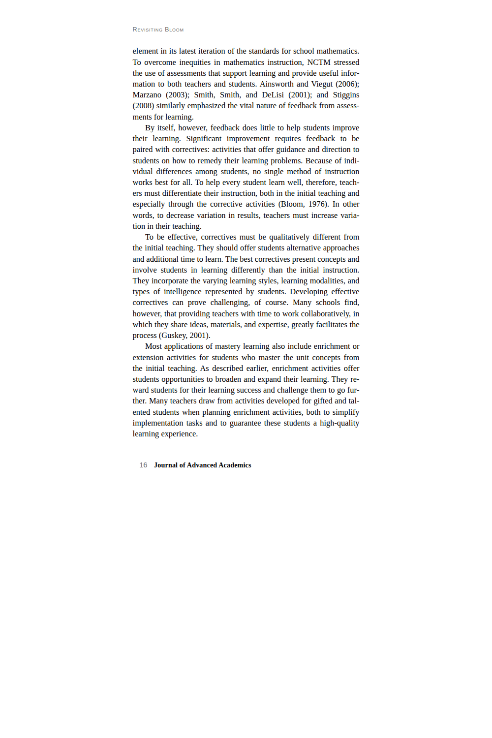Revisiting Bloom
element in its latest iteration of the standards for school mathematics. To overcome inequities in mathematics instruction, NCTM stressed the use of assessments that support learning and provide useful information to both teachers and students. Ainsworth and Viegut (2006); Marzano (2003); Smith, Smith, and DeLisi (2001); and Stiggins (2008) similarly emphasized the vital nature of feedback from assessments for learning.
By itself, however, feedback does little to help students improve their learning. Significant improvement requires feedback to be paired with correctives: activities that offer guidance and direction to students on how to remedy their learning problems. Because of individual differences among students, no single method of instruction works best for all. To help every student learn well, therefore, teachers must differentiate their instruction, both in the initial teaching and especially through the corrective activities (Bloom, 1976). In other words, to decrease variation in results, teachers must increase variation in their teaching.
To be effective, correctives must be qualitatively different from the initial teaching. They should offer students alternative approaches and additional time to learn. The best correctives present concepts and involve students in learning differently than the initial instruction. They incorporate the varying learning styles, learning modalities, and types of intelligence represented by students. Developing effective correctives can prove challenging, of course. Many schools find, however, that providing teachers with time to work collaboratively, in which they share ideas, materials, and expertise, greatly facilitates the process (Guskey, 2001).
Most applications of mastery learning also include enrichment or extension activities for students who master the unit concepts from the initial teaching. As described earlier, enrichment activities offer students opportunities to broaden and expand their learning. They reward students for their learning success and challenge them to go further. Many teachers draw from activities developed for gifted and talented students when planning enrichment activities, both to simplify implementation tasks and to guarantee these students a high-quality learning experience.
16 Journal of Advanced Academics